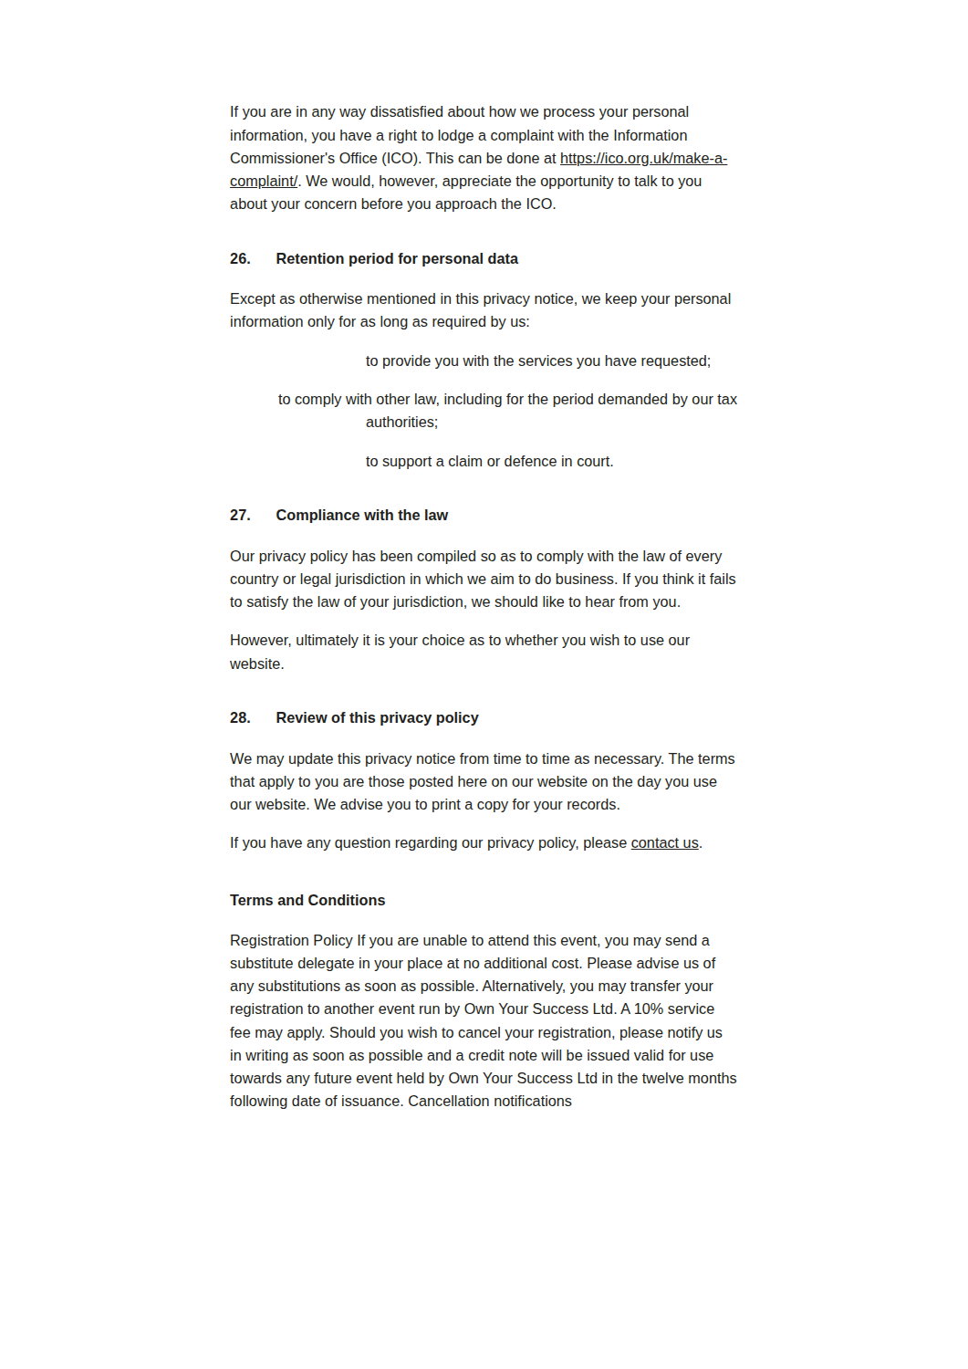If you are in any way dissatisfied about how we process your personal information, you have a right to lodge a complaint with the Information Commissioner's Office (ICO). This can be done at https://ico.org.uk/make-a-complaint/. We would, however, appreciate the opportunity to talk to you about your concern before you approach the ICO.
26. Retention period for personal data
Except as otherwise mentioned in this privacy notice, we keep your personal information only for as long as required by us:
to provide you with the services you have requested;
to comply with other law, including for the period demanded by our tax authorities;
to support a claim or defence in court.
27. Compliance with the law
Our privacy policy has been compiled so as to comply with the law of every country or legal jurisdiction in which we aim to do business. If you think it fails to satisfy the law of your jurisdiction, we should like to hear from you.
However, ultimately it is your choice as to whether you wish to use our website.
28. Review of this privacy policy
We may update this privacy notice from time to time as necessary. The terms that apply to you are those posted here on our website on the day you use our website. We advise you to print a copy for your records.
If you have any question regarding our privacy policy, please contact us.
Terms and Conditions
Registration Policy If you are unable to attend this event, you may send a substitute delegate in your place at no additional cost. Please advise us of any substitutions as soon as possible. Alternatively, you may transfer your registration to another event run by Own Your Success Ltd. A 10% service fee may apply. Should you wish to cancel your registration, please notify us in writing as soon as possible and a credit note will be issued valid for use towards any future event held by Own Your Success Ltd in the twelve months following date of issuance. Cancellation notifications